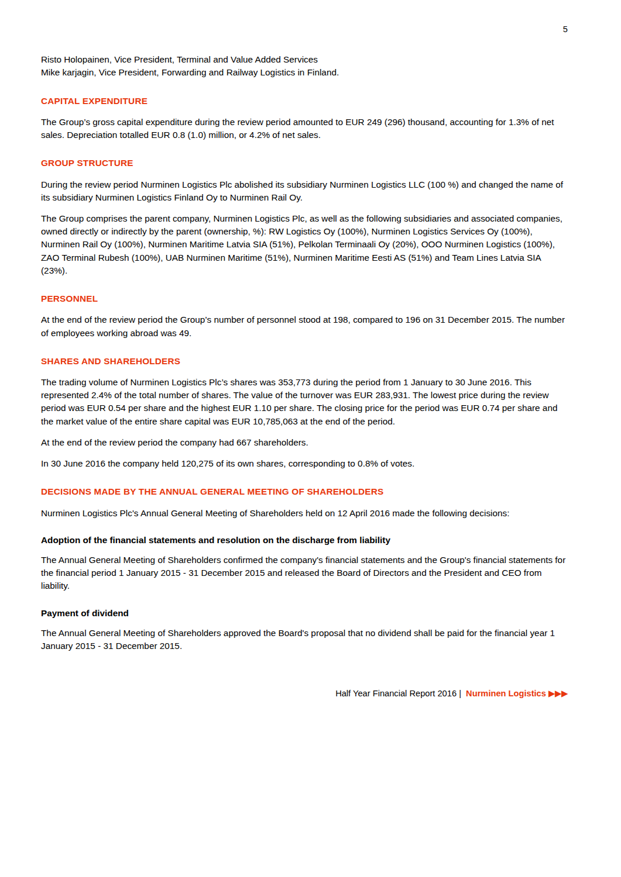5
Risto Holopainen, Vice President, Terminal and Value Added Services
Mike karjagin, Vice President, Forwarding and Railway Logistics in Finland.
Capital expenditure
The Group’s gross capital expenditure during the review period amounted to EUR 249 (296) thousand, accounting for 1.3% of net sales. Depreciation totalled EUR 0.8 (1.0) million, or 4.2% of net sales.
Group structure
During the review period Nurminen Logistics Plc abolished its subsidiary Nurminen Logistics LLC (100 %) and changed the name of its subsidiary Nurminen Logistics Finland Oy to Nurminen Rail Oy.
The Group comprises the parent company, Nurminen Logistics Plc, as well as the following subsidiaries and associated companies, owned directly or indirectly by the parent (ownership, %): RW Logistics Oy (100%), Nurminen Logistics Services Oy (100%), Nurminen Rail Oy (100%), Nurminen Maritime Latvia SIA (51%), Pelkolan Terminaali Oy (20%), OOO Nurminen Logistics (100%), ZAO Terminal Rubesh (100%), UAB Nurminen Maritime (51%), Nurminen Maritime Eesti AS (51%) and Team Lines Latvia SIA (23%).
Personnel
At the end of the review period the Group’s number of personnel stood at 198, compared to 196 on 31 December 2015. The number of employees working abroad was 49.
Shares and shareholders
The trading volume of Nurminen Logistics Plc’s shares was 353,773 during the period from 1 January to 30 June 2016. This represented 2.4% of the total number of shares. The value of the turnover was EUR 283,931. The lowest price during the review period was EUR 0.54 per share and the highest EUR 1.10 per share. The closing price for the period was EUR 0.74 per share and the market value of the entire share capital was EUR 10,785,063 at the end of the period.
At the end of the review period the company had 667 shareholders.
In 30 June 2016 the company held 120,275 of its own shares, corresponding to 0.8% of votes.
Decisions made by the annual general meeting of shareholders
Nurminen Logistics Plc's Annual General Meeting of Shareholders held on 12 April 2016 made the following decisions:
Adoption of the financial statements and resolution on the discharge from liability
The Annual General Meeting of Shareholders confirmed the company's financial statements and the Group's financial statements for the financial period 1 January 2015 - 31 December 2015 and released the Board of Directors and the President and CEO from liability.
Payment of dividend
The Annual General Meeting of Shareholders approved the Board's proposal that no dividend shall be paid for the financial year 1 January 2015 - 31 December 2015.
Half Year Financial Report 2016 | Nurminen Logistics ▶▶▶